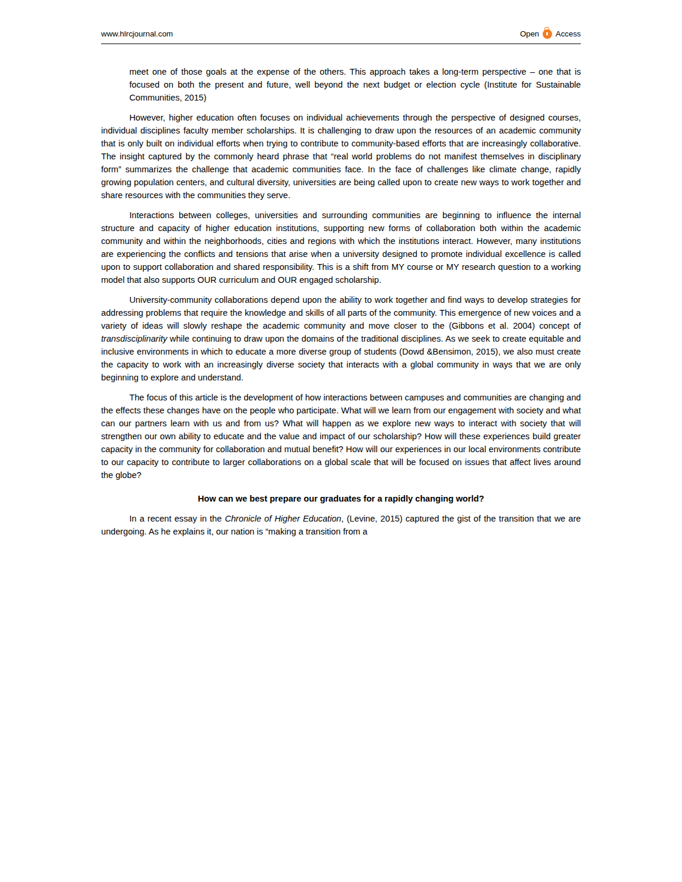www.hlrcjournal.com
Open Access
meet one of those goals at the expense of the others. This approach takes a long-term perspective – one that is focused on both the present and future, well beyond the next budget or election cycle (Institute for Sustainable Communities, 2015)
However, higher education often focuses on individual achievements through the perspective of designed courses, individual disciplines faculty member scholarships. It is challenging to draw upon the resources of an academic community that is only built on individual efforts when trying to contribute to community-based efforts that are increasingly collaborative. The insight captured by the commonly heard phrase that “real world problems do not manifest themselves in disciplinary form” summarizes the challenge that academic communities face. In the face of challenges like climate change, rapidly growing population centers, and cultural diversity, universities are being called upon to create new ways to work together and share resources with the communities they serve.
Interactions between colleges, universities and surrounding communities are beginning to influence the internal structure and capacity of higher education institutions, supporting new forms of collaboration both within the academic community and within the neighborhoods, cities and regions with which the institutions interact. However, many institutions are experiencing the conflicts and tensions that arise when a university designed to promote individual excellence is called upon to support collaboration and shared responsibility. This is a shift from MY course or MY research question to a working model that also supports OUR curriculum and OUR engaged scholarship.
University-community collaborations depend upon the ability to work together and find ways to develop strategies for addressing problems that require the knowledge and skills of all parts of the community. This emergence of new voices and a variety of ideas will slowly reshape the academic community and move closer to the (Gibbons et al. 2004) concept of transdisciplinarity while continuing to draw upon the domains of the traditional disciplines. As we seek to create equitable and inclusive environments in which to educate a more diverse group of students (Dowd &Bensimon, 2015), we also must create the capacity to work with an increasingly diverse society that interacts with a global community in ways that we are only beginning to explore and understand.
The focus of this article is the development of how interactions between campuses and communities are changing and the effects these changes have on the people who participate. What will we learn from our engagement with society and what can our partners learn with us and from us? What will happen as we explore new ways to interact with society that will strengthen our own ability to educate and the value and impact of our scholarship? How will these experiences build greater capacity in the community for collaboration and mutual benefit? How will our experiences in our local environments contribute to our capacity to contribute to larger collaborations on a global scale that will be focused on issues that affect lives around the globe?
How can we best prepare our graduates for a rapidly changing world?
In a recent essay in the Chronicle of Higher Education, (Levine, 2015) captured the gist of the transition that we are undergoing. As he explains it, our nation is “making a transition from a